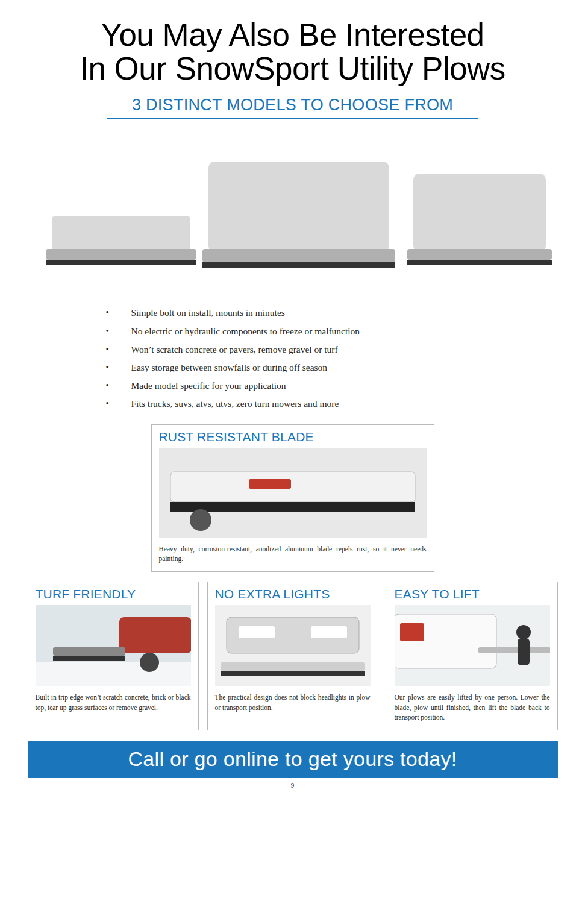You May Also Be Interested
In Our SnowSport Utility Plows
3 DISTINCT MODELS TO CHOOSE FROM
Simple bolt on install, mounts in minutes
No electric or hydraulic components to freeze or malfunction
Won’t scratch concrete or pavers, remove gravel or turf
Easy storage between snowfalls or during off season
Made model specific for your application
Fits trucks, suvs, atvs, utvs, zero turn mowers and more
RUST RESISTANT BLADE
Heavy duty, corrosion-resistant, anodized aluminum blade repels rust, so it never needs painting.
TURF FRIENDLY
Built in trip edge won’t scratch concrete, brick or black top, tear up grass surfaces or remove gravel.
NO EXTRA LIGHTS
The practical design does not block headlights in plow or transport position.
EASY TO LIFT
Our plows are easily lifted by one person. Lower the blade, plow until finished, then lift the blade back to transport position.
Call or go online to get yours today!
9